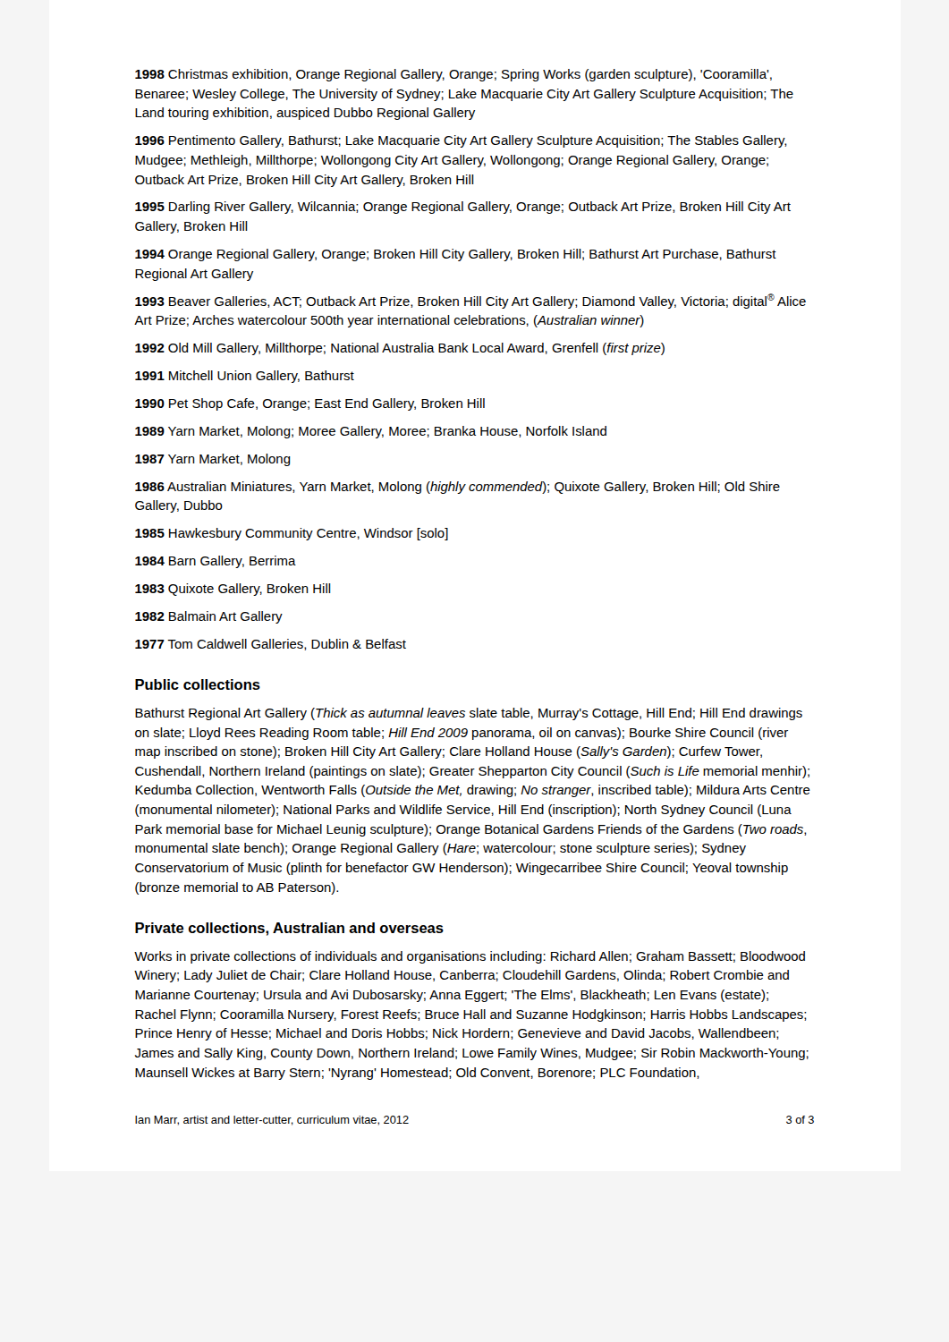1998 Christmas exhibition, Orange Regional Gallery, Orange; Spring Works (garden sculpture), 'Cooramilla', Benaree; Wesley College, The University of Sydney; Lake Macquarie City Art Gallery Sculpture Acquisition; The Land touring exhibition, auspiced Dubbo Regional Gallery
1996 Pentimento Gallery, Bathurst; Lake Macquarie City Art Gallery Sculpture Acquisition; The Stables Gallery, Mudgee; Methleigh, Millthorpe; Wollongong City Art Gallery, Wollongong; Orange Regional Gallery, Orange; Outback Art Prize, Broken Hill City Art Gallery, Broken Hill
1995 Darling River Gallery, Wilcannia; Orange Regional Gallery, Orange; Outback Art Prize, Broken Hill City Art Gallery, Broken Hill
1994 Orange Regional Gallery, Orange; Broken Hill City Gallery, Broken Hill; Bathurst Art Purchase, Bathurst Regional Art Gallery
1993 Beaver Galleries, ACT; Outback Art Prize, Broken Hill City Art Gallery; Diamond Valley, Victoria; digital® Alice Art Prize; Arches watercolour 500th year international celebrations, (Australian winner)
1992 Old Mill Gallery, Millthorpe; National Australia Bank Local Award, Grenfell (first prize)
1991 Mitchell Union Gallery, Bathurst
1990 Pet Shop Cafe, Orange; East End Gallery, Broken Hill
1989 Yarn Market, Molong; Moree Gallery, Moree; Branka House, Norfolk Island
1987 Yarn Market, Molong
1986 Australian Miniatures, Yarn Market, Molong (highly commended); Quixote Gallery, Broken Hill; Old Shire Gallery, Dubbo
1985 Hawkesbury Community Centre, Windsor [solo]
1984 Barn Gallery, Berrima
1983 Quixote Gallery, Broken Hill
1982 Balmain Art Gallery
1977 Tom Caldwell Galleries, Dublin & Belfast
Public collections
Bathurst Regional Art Gallery (Thick as autumnal leaves slate table, Murray's Cottage, Hill End; Hill End drawings on slate; Lloyd Rees Reading Room table; Hill End 2009 panorama, oil on canvas); Bourke Shire Council (river map inscribed on stone); Broken Hill City Art Gallery; Clare Holland House (Sally's Garden); Curfew Tower, Cushendall, Northern Ireland (paintings on slate); Greater Shepparton City Council (Such is Life memorial menhir); Kedumba Collection, Wentworth Falls (Outside the Met, drawing; No stranger, inscribed table); Mildura Arts Centre (monumental nilometer); National Parks and Wildlife Service, Hill End (inscription); North Sydney Council (Luna Park memorial base for Michael Leunig sculpture); Orange Botanical Gardens Friends of the Gardens (Two roads, monumental slate bench); Orange Regional Gallery (Hare; watercolour; stone sculpture series); Sydney Conservatorium of Music (plinth for benefactor GW Henderson); Wingecarribee Shire Council; Yeoval township (bronze memorial to AB Paterson).
Private collections, Australian and overseas
Works in private collections of individuals and organisations including: Richard Allen; Graham Bassett; Bloodwood Winery; Lady Juliet de Chair; Clare Holland House, Canberra; Cloudehill Gardens, Olinda; Robert Crombie and Marianne Courtenay; Ursula and Avi Dubosarsky; Anna Eggert; 'The Elms', Blackheath; Len Evans (estate); Rachel Flynn; Cooramilla Nursery, Forest Reefs; Bruce Hall and Suzanne Hodgkinson; Harris Hobbs Landscapes; Prince Henry of Hesse; Michael and Doris Hobbs; Nick Hordern; Genevieve and David Jacobs, Wallendbeen; James and Sally King, County Down, Northern Ireland; Lowe Family Wines, Mudgee; Sir Robin Mackworth-Young; Maunsell Wickes at Barry Stern; 'Nyrang' Homestead; Old Convent, Borenore; PLC Foundation,
Ian Marr, artist and letter-cutter, curriculum vitae, 2012 3 of 3